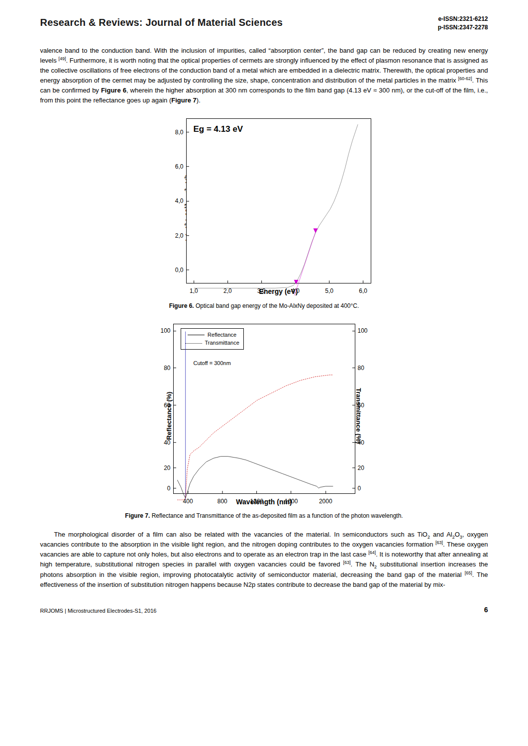Research & Reviews: Journal of Material Sciences
e-ISSN:2321-6212
p-ISSN:2347-2278
valence band to the conduction band. With the inclusion of impurities, called “absorption center”, the band gap can be reduced by creating new energy levels [49]. Furthermore, it is worth noting that the optical properties of cermets are strongly influenced by the effect of plasmon resonance that is assigned as the collective oscillations of free electrons of the conduction band of a metal which are embedded in a dielectric matrix. Therewith, the optical properties and energy absorption of the cermet may be adjusted by controlling the size, shape, concentration and distribution of the metal particles in the matrix [60-62]. This can be confirmed by Figure 6, wherein the higher absorption at 300 nm corresponds to the film band gap (4.13 eV ≈ 300 nm), or the cut-off of the film, i.e., from this point the reflectance goes up again (Figure 7).
(αhν)2 (x1013 cm-2 eV2)
Eg = 4.13 eV
y ticks : 0.0 at 92%, 8.0 at 8%
8,0
6,0
4,0
2,0
0,0
1,0
2,0
3,0
4,0
5,0
6,0
Energy (eV)
Figure 6. Optical band gap energy of the Mo-AlxNy deposited at 400°C.
Reflectance (%)
Transmittance (%)
Reflectance
Transmittance
Cutoff = 300nm
100
80
60
40
20
0
100
80
60
40
20
0
400
800
1200
1600
2000
Wavelength (nm)
Figure 7. Reflectance and Transmittance of the as-deposited film as a function of the photon wavelength.
The morphological disorder of a film can also be related with the vacancies of the material. In semiconductors such as TiO2 and Al2O3, oxygen vacancies contribute to the absorption in the visible light region, and the nitrogen doping contributes to the oxygen vacancies formation [63]. These oxygen vacancies are able to capture not only holes, but also electrons and to operate as an electron trap in the last case [64]. It is noteworthy that after annealing at high temperature, substitutional nitrogen species in parallel with oxygen vacancies could be favored [63]. The N2 substitutional insertion increases the photons absorption in the visible region, improving photocatalytic activity of semiconductor material, decreasing the band gap of the material [65]. The effectiveness of the insertion of substitution nitrogen happens because N2p states contribute to decrease the band gap of the material by mix-
RRJOMS | Microstructured Electrodes-S1, 2016
6